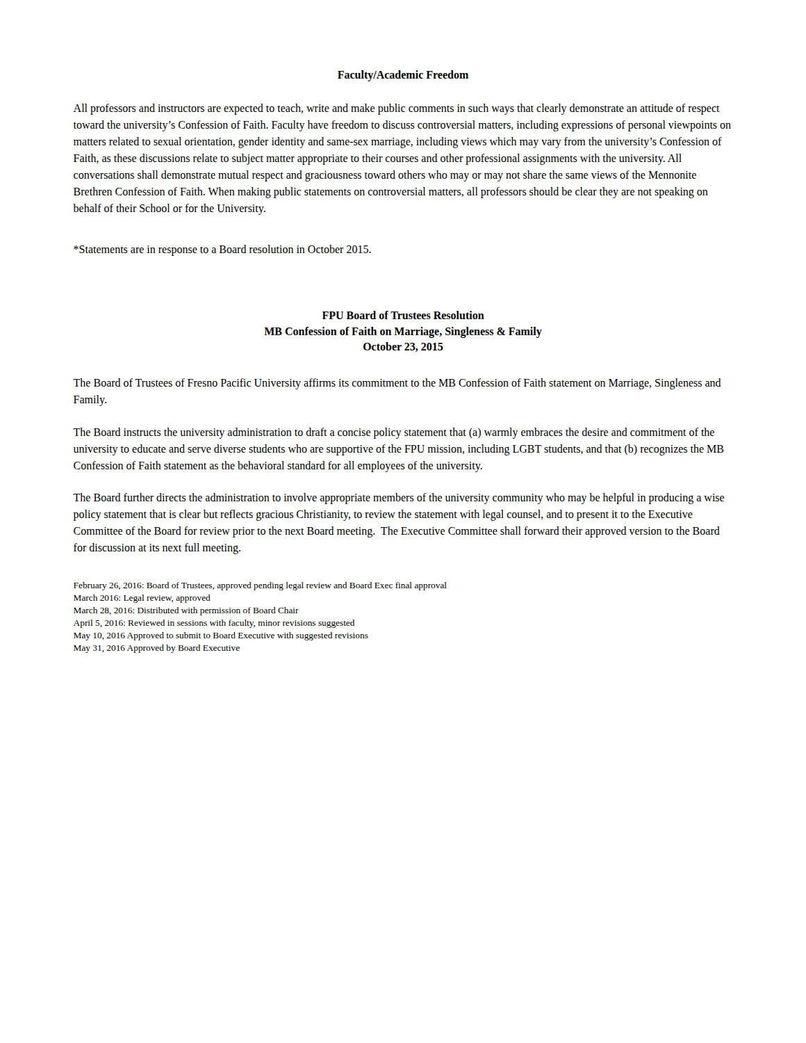Faculty/Academic Freedom
All professors and instructors are expected to teach, write and make public comments in such ways that clearly demonstrate an attitude of respect toward the university’s Confession of Faith. Faculty have freedom to discuss controversial matters, including expressions of personal viewpoints on matters related to sexual orientation, gender identity and same-sex marriage, including views which may vary from the university’s Confession of Faith, as these discussions relate to subject matter appropriate to their courses and other professional assignments with the university. All conversations shall demonstrate mutual respect and graciousness toward others who may or may not share the same views of the Mennonite Brethren Confession of Faith. When making public statements on controversial matters, all professors should be clear they are not speaking on behalf of their School or for the University.
*Statements are in response to a Board resolution in October 2015.
FPU Board of Trustees Resolution
MB Confession of Faith on Marriage, Singleness & Family
October 23, 2015
The Board of Trustees of Fresno Pacific University affirms its commitment to the MB Confession of Faith statement on Marriage, Singleness and Family.
The Board instructs the university administration to draft a concise policy statement that (a) warmly embraces the desire and commitment of the university to educate and serve diverse students who are supportive of the FPU mission, including LGBT students, and that (b) recognizes the MB Confession of Faith statement as the behavioral standard for all employees of the university.
The Board further directs the administration to involve appropriate members of the university community who may be helpful in producing a wise policy statement that is clear but reflects gracious Christianity, to review the statement with legal counsel, and to present it to the Executive Committee of the Board for review prior to the next Board meeting. The Executive Committee shall forward their approved version to the Board for discussion at its next full meeting.
February 26, 2016: Board of Trustees, approved pending legal review and Board Exec final approval
March 2016: Legal review, approved
March 28, 2016: Distributed with permission of Board Chair
April 5, 2016: Reviewed in sessions with faculty, minor revisions suggested
May 10, 2016 Approved to submit to Board Executive with suggested revisions
May 31, 2016 Approved by Board Executive